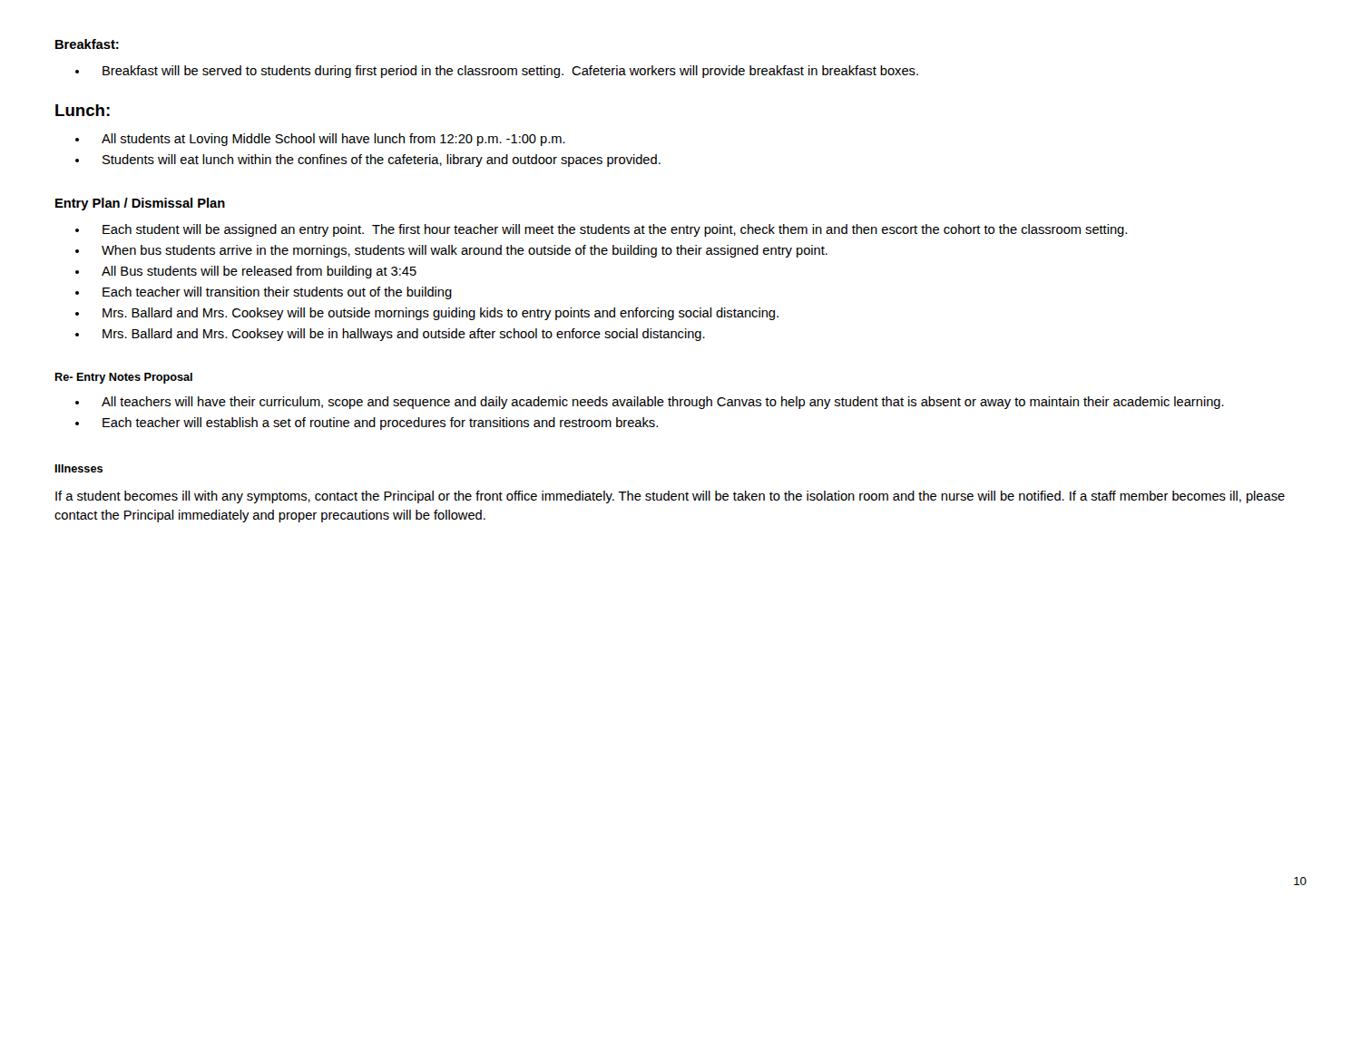Breakfast:
Breakfast will be served to students during first period in the classroom setting. Cafeteria workers will provide breakfast in breakfast boxes.
Lunch:
All students at Loving Middle School will have lunch from 12:20 p.m. -1:00 p.m.
Students will eat lunch within the confines of the cafeteria, library and outdoor spaces provided.
Entry Plan / Dismissal Plan
Each student will be assigned an entry point. The first hour teacher will meet the students at the entry point, check them in and then escort the cohort to the classroom setting.
When bus students arrive in the mornings, students will walk around the outside of the building to their assigned entry point.
All Bus students will be released from building at 3:45
Each teacher will transition their students out of the building
Mrs. Ballard and Mrs. Cooksey will be outside mornings guiding kids to entry points and enforcing social distancing.
Mrs. Ballard and Mrs. Cooksey will be in hallways and outside after school to enforce social distancing.
Re- Entry Notes Proposal
All teachers will have their curriculum, scope and sequence and daily academic needs available through Canvas to help any student that is absent or away to maintain their academic learning.
Each teacher will establish a set of routine and procedures for transitions and restroom breaks.
Illnesses
If a student becomes ill with any symptoms, contact the Principal or the front office immediately. The student will be taken to the isolation room and the nurse will be notified. If a staff member becomes ill, please contact the Principal immediately and proper precautions will be followed.
10